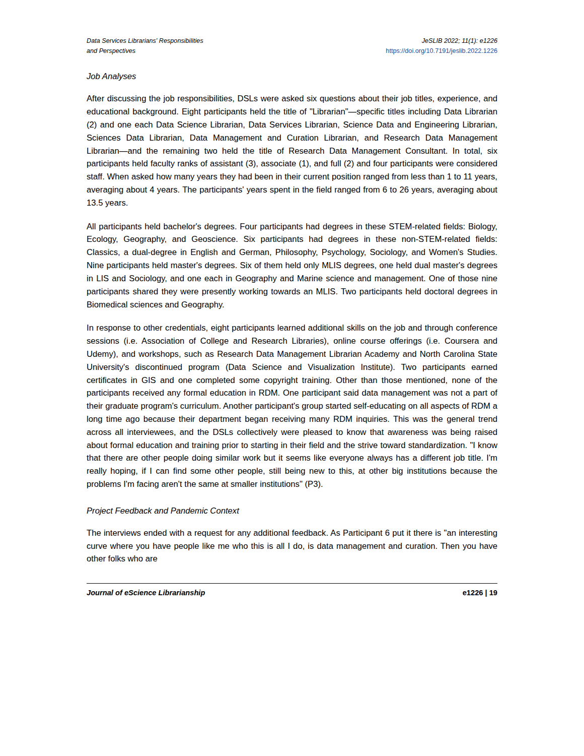Data Services Librarians' Responsibilities
and Perspectives
JeSLIB 2022; 11(1): e1226
https://doi.org/10.7191/jeslib.2022.1226
Job Analyses
After discussing the job responsibilities, DSLs were asked six questions about their job titles, experience, and educational background. Eight participants held the title of "Librarian"—specific titles including Data Librarian (2) and one each Data Science Librarian, Data Services Librarian, Science Data and Engineering Librarian, Sciences Data Librarian, Data Management and Curation Librarian, and Research Data Management Librarian—and the remaining two held the title of Research Data Management Consultant. In total, six participants held faculty ranks of assistant (3), associate (1), and full (2) and four participants were considered staff. When asked how many years they had been in their current position ranged from less than 1 to 11 years, averaging about 4 years. The participants' years spent in the field ranged from 6 to 26 years, averaging about 13.5 years.
All participants held bachelor's degrees. Four participants had degrees in these STEM-related fields: Biology, Ecology, Geography, and Geoscience. Six participants had degrees in these non-STEM-related fields: Classics, a dual-degree in English and German, Philosophy, Psychology, Sociology, and Women's Studies. Nine participants held master's degrees. Six of them held only MLIS degrees, one held dual master's degrees in LIS and Sociology, and one each in Geography and Marine science and management. One of those nine participants shared they were presently working towards an MLIS. Two participants held doctoral degrees in Biomedical sciences and Geography.
In response to other credentials, eight participants learned additional skills on the job and through conference sessions (i.e. Association of College and Research Libraries), online course offerings (i.e. Coursera and Udemy), and workshops, such as Research Data Management Librarian Academy and North Carolina State University's discontinued program (Data Science and Visualization Institute). Two participants earned certificates in GIS and one completed some copyright training. Other than those mentioned, none of the participants received any formal education in RDM. One participant said data management was not a part of their graduate program's curriculum. Another participant's group started self-educating on all aspects of RDM a long time ago because their department began receiving many RDM inquiries. This was the general trend across all interviewees, and the DSLs collectively were pleased to know that awareness was being raised about formal education and training prior to starting in their field and the strive toward standardization. "I know that there are other people doing similar work but it seems like everyone always has a different job title. I'm really hoping, if I can find some other people, still being new to this, at other big institutions because the problems I'm facing aren't the same at smaller institutions" (P3).
Project Feedback and Pandemic Context
The interviews ended with a request for any additional feedback. As Participant 6 put it there is "an interesting curve where you have people like me who this is all I do, is data management and curation. Then you have other folks who are
Journal of eScience Librarianship
e1226 | 19